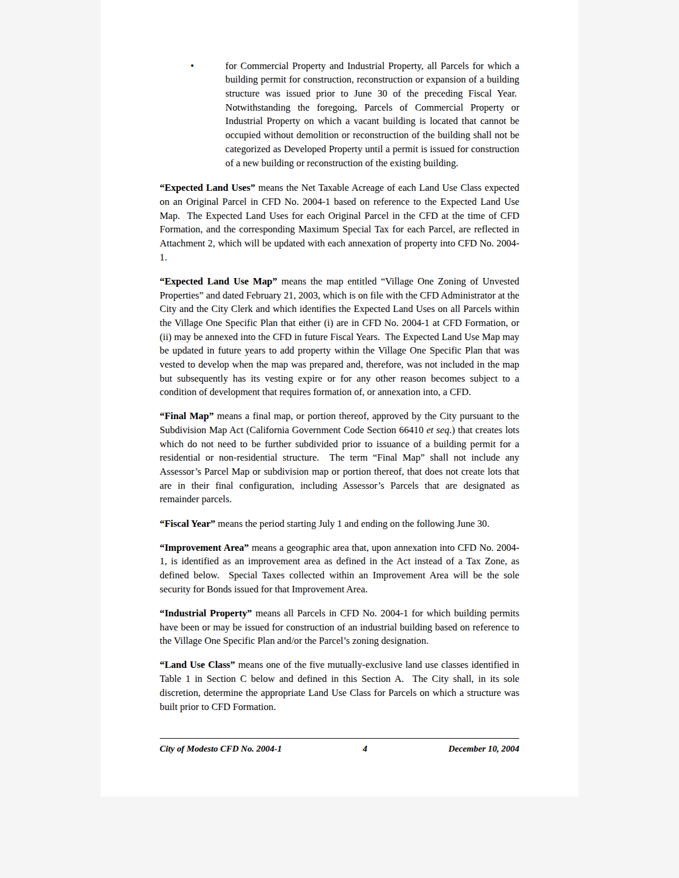•
for Commercial Property and Industrial Property, all Parcels for which a building permit for construction, reconstruction or expansion of a building structure was issued prior to June 30 of the preceding Fiscal Year. Notwithstanding the foregoing, Parcels of Commercial Property or Industrial Property on which a vacant building is located that cannot be occupied without demolition or reconstruction of the building shall not be categorized as Developed Property until a permit is issued for construction of a new building or reconstruction of the existing building.
“Expected Land Uses” means the Net Taxable Acreage of each Land Use Class expected on an Original Parcel in CFD No. 2004-1 based on reference to the Expected Land Use Map. The Expected Land Uses for each Original Parcel in the CFD at the time of CFD Formation, and the corresponding Maximum Special Tax for each Parcel, are reflected in Attachment 2, which will be updated with each annexation of property into CFD No. 2004-1.
“Expected Land Use Map” means the map entitled “Village One Zoning of Unvested Properties” and dated February 21, 2003, which is on file with the CFD Administrator at the City and the City Clerk and which identifies the Expected Land Uses on all Parcels within the Village One Specific Plan that either (i) are in CFD No. 2004-1 at CFD Formation, or (ii) may be annexed into the CFD in future Fiscal Years. The Expected Land Use Map may be updated in future years to add property within the Village One Specific Plan that was vested to develop when the map was prepared and, therefore, was not included in the map but subsequently has its vesting expire or for any other reason becomes subject to a condition of development that requires formation of, or annexation into, a CFD.
“Final Map” means a final map, or portion thereof, approved by the City pursuant to the Subdivision Map Act (California Government Code Section 66410 et seq.) that creates lots which do not need to be further subdivided prior to issuance of a building permit for a residential or non-residential structure. The term “Final Map” shall not include any Assessor’s Parcel Map or subdivision map or portion thereof, that does not create lots that are in their final configuration, including Assessor’s Parcels that are designated as remainder parcels.
“Fiscal Year” means the period starting July 1 and ending on the following June 30.
“Improvement Area” means a geographic area that, upon annexation into CFD No. 2004-1, is identified as an improvement area as defined in the Act instead of a Tax Zone, as defined below. Special Taxes collected within an Improvement Area will be the sole security for Bonds issued for that Improvement Area.
“Industrial Property” means all Parcels in CFD No. 2004-1 for which building permits have been or may be issued for construction of an industrial building based on reference to the Village One Specific Plan and/or the Parcel’s zoning designation.
“Land Use Class” means one of the five mutually-exclusive land use classes identified in Table 1 in Section C below and defined in this Section A. The City shall, in its sole discretion, determine the appropriate Land Use Class for Parcels on which a structure was built prior to CFD Formation.
City of Modesto CFD No. 2004-1
4
December 10, 2004